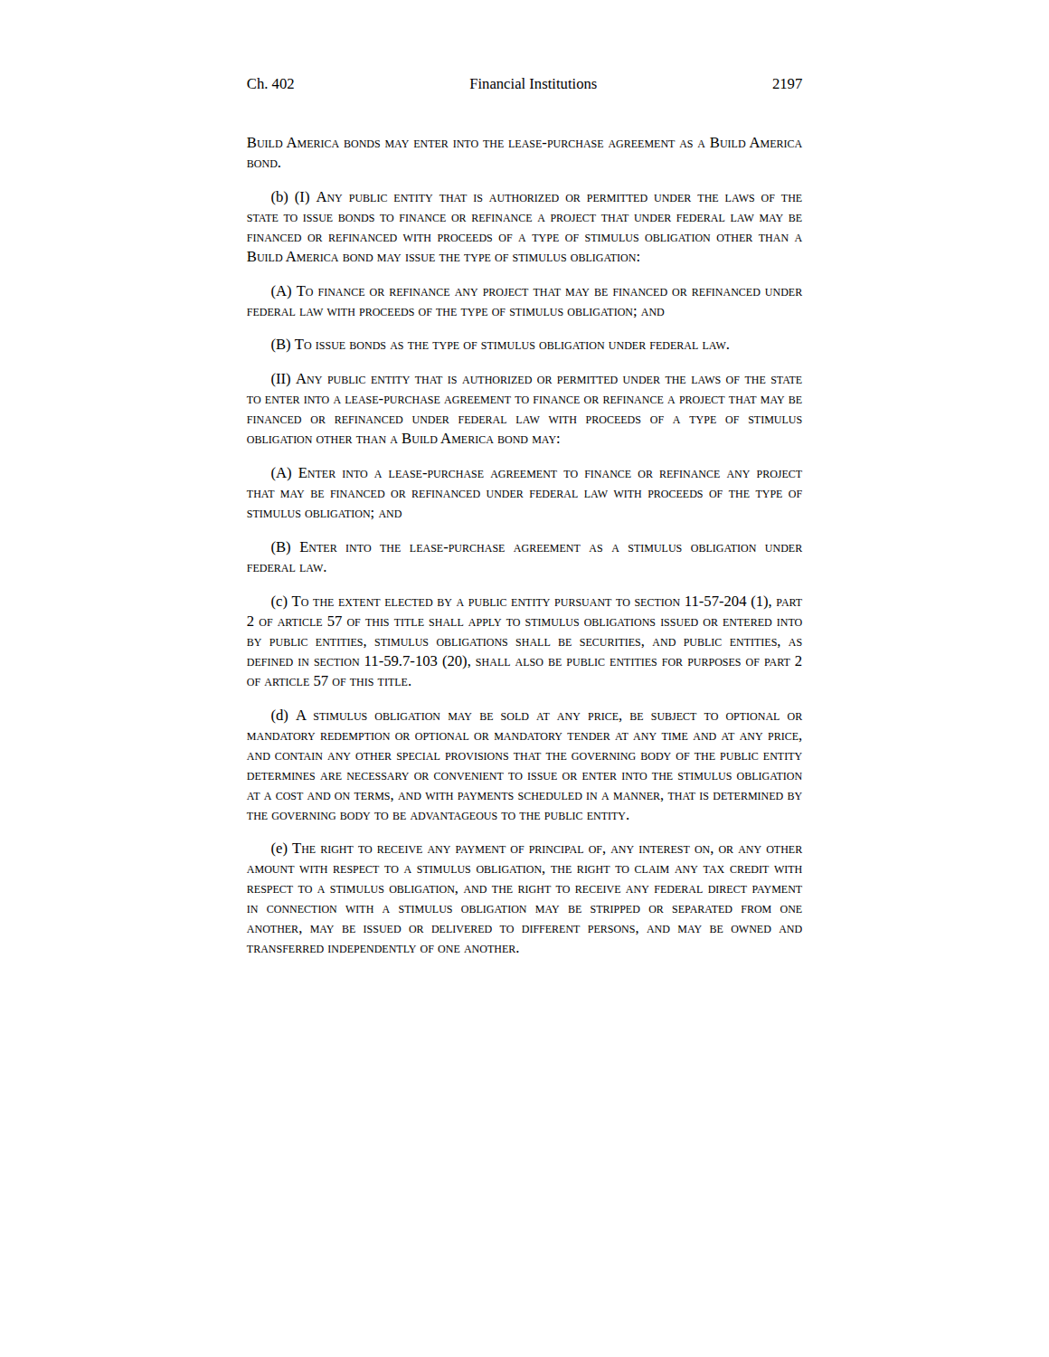Ch. 402 Financial Institutions 2197
Build America bonds may enter into the lease-purchase agreement as a Build America bond.
(b) (I) Any public entity that is authorized or permitted under the laws of the state to issue bonds to finance or refinance a project that under federal law may be financed or refinanced with proceeds of a type of stimulus obligation other than a Build America bond may issue the type of stimulus obligation:
(A) To finance or refinance any project that may be financed or refinanced under federal law with proceeds of the type of stimulus obligation; and
(B) To issue bonds as the type of stimulus obligation under federal law.
(II) Any public entity that is authorized or permitted under the laws of the state to enter into a lease-purchase agreement to finance or refinance a project that may be financed or refinanced under federal law with proceeds of a type of stimulus obligation other than a Build America bond may:
(A) Enter into a lease-purchase agreement to finance or refinance any project that may be financed or refinanced under federal law with proceeds of the type of stimulus obligation; and
(B) Enter into the lease-purchase agreement as a stimulus obligation under federal law.
(c) To the extent elected by a public entity pursuant to section 11-57-204 (1), part 2 of article 57 of this title shall apply to stimulus obligations issued or entered into by public entities, stimulus obligations shall be securities, and public entities, as defined in section 11-59.7-103 (20), shall also be public entities for purposes of part 2 of article 57 of this title.
(d) A stimulus obligation may be sold at any price, be subject to optional or mandatory redemption or optional or mandatory tender at any time and at any price, and contain any other special provisions that the governing body of the public entity determines are necessary or convenient to issue or enter into the stimulus obligation at a cost and on terms, and with payments scheduled in a manner, that is determined by the governing body to be advantageous to the public entity.
(e) The right to receive any payment of principal of, any interest on, or any other amount with respect to a stimulus obligation, the right to claim any tax credit with respect to a stimulus obligation, and the right to receive any federal direct payment in connection with a stimulus obligation may be stripped or separated from one another, may be issued or delivered to different persons, and may be owned and transferred independently of one another.